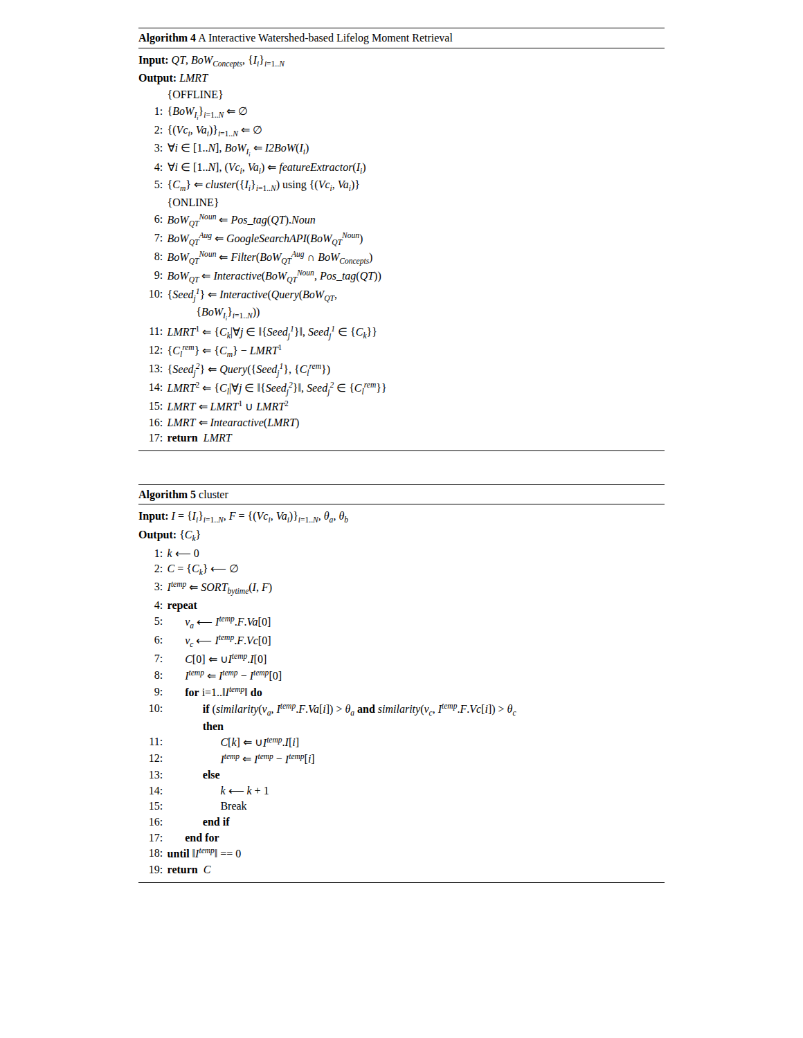Algorithm 4 A Interactive Watershed-based Lifelog Moment Retrieval
Input: QT, BoWConcepts, {Ii}i=1..N
Output: LMRT
{OFFLINE}
{BoWIi}i=1..N ⇐ ∅
{(Vci, Vai)}i=1..N ⇐ ∅
∀i ∈ [1..N], BoWIi ⇐ I2BoW(Ii)
∀i ∈ [1..N], (Vci, Vai) ⇐ featureExtractor(Ii)
{Cm} ⇐ cluster({Ii}i=1..N) using {(Vci, Vai)}
{ONLINE}
BoWQTNoun ⇐ Pos_tag(QT).Noun
BoWQTAug ⇐ GoogleSearchAPI(BoWQTNoun)
BoWQTNoun ⇐ Filter(BoWQTAug ∩ BoWConcepts)
BoWQT ⇐ Interactive(BoWQTNoun, Pos_tag(QT))
{Seedj1} ⇐ Interactive(Query(BoWQT,
{BoWIi}i=1..N))
LMRT1 ⇐ {Ck|∀j ∈ ‖{Seedj1}‖, Seedj1 ∈ {Ck}}
{Clrem} ⇐ {Cm} − LMRT1
{Seedj2} ⇐ Query({Seedj1}, {Clrem})
LMRT2 ⇐ {Cl|∀j ∈ ‖{Seedj2}‖, Seedj2 ∈ {Clrem}}
LMRT ⇐ LMRT1 ∪ LMRT2
LMRT ⇐ Intearactive(LMRT)
return LMRT
Algorithm 5 cluster
Input: I = {Ii}i=1..N, F = {(Vci, Vai)}i=1..N, θa, θb
Output: {Ck}
k ⟵ 0
C = {Ck} ⟵ ∅
Itemp ⇐ SORTbytime(I, F)
repeat
va ⟵ Itemp.F.Va[0]
vc ⟵ Itemp.F.Vc[0]
C[0] ⇐ ∪Itemp.I[0]
Itemp ⇐ Itemp − Itemp[0]
for i=1..‖Itemp‖ do
if (similarity(va, Itemp.F.Va[i]) > θa and similarity(vc, Itemp.F.Vc[i]) > θc
then
C[k] ⇐ ∪Itemp.I[i]
Itemp ⇐ Itemp − Itemp[i]
else
k ⟵ k + 1
Break
end if
end for
until ‖Itemp‖ == 0
return C